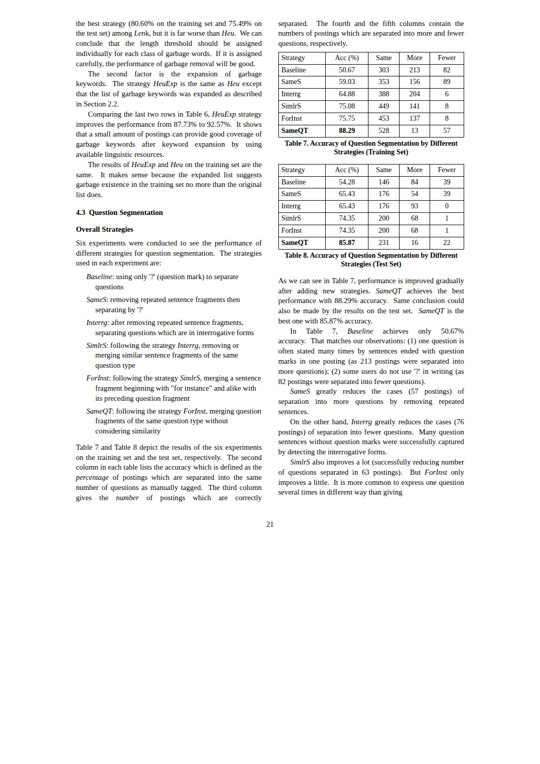the best strategy (80.60% on the training set and 75.49% on the test set) among Lenk, but it is far worse than Heu. We can conclude that the length threshold should be assigned individually for each class of garbage words. If it is assigned carefully, the performance of garbage removal will be good.
The second factor is the expansion of garbage keywords. The strategy HeuExp is the same as Heu except that the list of garbage keywords was expanded as described in Section 2.2.
Comparing the last two rows in Table 6, HeuExp strategy improves the performance from 87.73% to 92.57%. It shows that a small amount of postings can provide good coverage of garbage keywords after keyword expansion by using available linguistic resources.
The results of HeuExp and Heu on the training set are the same. It makes sense because the expanded list suggests garbage existence in the training set no more than the original list does.
4.3 Question Segmentation
Overall Strategies
Six experiments were conducted to see the performance of different strategies for question segmentation. The strategies used in each experiment are:
Baseline: using only '?' (question mark) to separate questions
SameS: removing repeated sentence fragments then separating by '?'
Interrg: after removing repeated sentence fragments, separating questions which are in interrogative forms
SimlrS: following the strategy Interrg, removing or merging similar sentence fragments of the same question type
ForInst: following the strategy SimlrS, merging a sentence fragment beginning with "for instance" and alike with its preceding question fragment
SameQT: following the strategy ForInst, merging question fragments of the same question type without considering similarity
Table 7 and Table 8 depict the results of the six experiments on the training set and the test set, respectively. The second column in each table lists the accuracy which is defined as the percentage of postings which are separated into the same number of questions as manually tagged. The third column gives the number of postings which are correctly separated. The fourth and the fifth columns contain the numbers of postings which are separated into more and fewer questions, respectively.
| Strategy | Acc (%) | Same | More | Fewer |
| --- | --- | --- | --- | --- |
| Baseline | 50.67 | 303 | 213 | 82 |
| SameS | 59.03 | 353 | 156 | 89 |
| Interrg | 64.88 | 388 | 204 | 6 |
| SimlrS | 75.08 | 449 | 141 | 8 |
| ForInst | 75.75 | 453 | 137 | 8 |
| SameQT | 88.29 | 528 | 13 | 57 |
Table 7. Accuracy of Question Segmentation by Different Strategies (Training Set)
| Strategy | Acc (%) | Same | More | Fewer |
| --- | --- | --- | --- | --- |
| Baseline | 54.28 | 146 | 84 | 39 |
| SameS | 65.43 | 176 | 54 | 39 |
| Interrg | 65.43 | 176 | 93 | 0 |
| SimlrS | 74.35 | 200 | 68 | 1 |
| ForInst | 74.35 | 200 | 68 | 1 |
| SameQT | 85.87 | 231 | 16 | 22 |
Table 8. Accuracy of Question Segmentation by Different Strategies (Test Set)
As we can see in Table 7, performance is improved gradually after adding new strategies. SameQT achieves the best performance with 88.29% accuracy. Same conclusion could also be made by the results on the test set. SameQT is the best one with 85.87% accuracy.
In Table 7, Baseline achieves only 50.67% accuracy. That matches our observations: (1) one question is often stated many times by sentences ended with question marks in one posting (as 213 postings were separated into more questions); (2) some users do not use '?' in writing (as 82 postings were separated into fewer questions).
SameS greatly reduces the cases (57 postings) of separation into more questions by removing repeated sentences.
On the other hand, Interrg greatly reduces the cases (76 postings) of separation into fewer questions. Many question sentences without question marks were successfully captured by detecting the interrogative forms.
SimlrS also improves a lot (successfully reducing number of questions separated in 63 postings). But ForInst only improves a little. It is more common to express one question several times in different way than giving
21